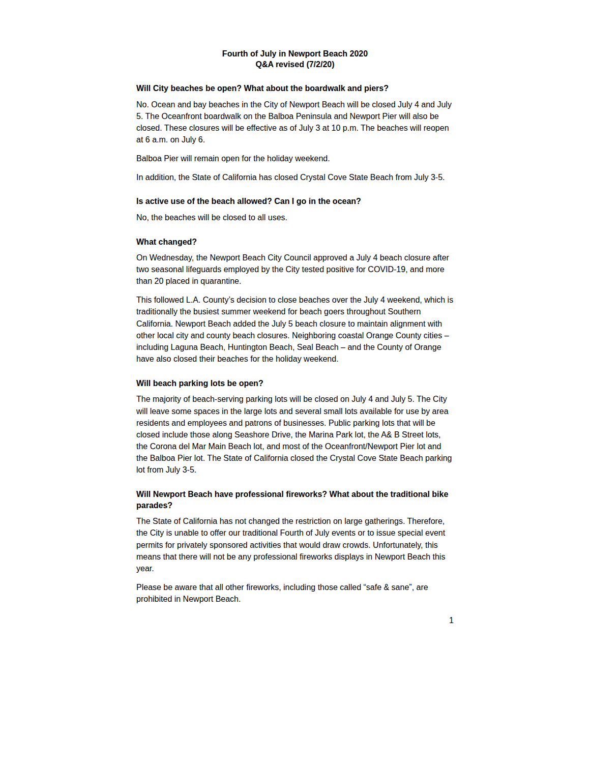Fourth of July in Newport Beach 2020 Q&A revised (7/2/20)
Will City beaches be open? What about the boardwalk and piers?
No. Ocean and bay beaches in the City of Newport Beach will be closed July 4 and July 5. The Oceanfront boardwalk on the Balboa Peninsula and Newport Pier will also be closed. These closures will be effective as of July 3 at 10 p.m. The beaches will reopen at 6 a.m. on July 6.
Balboa Pier will remain open for the holiday weekend.
In addition, the State of California has closed Crystal Cove State Beach from July 3-5.
Is active use of the beach allowed? Can I go in the ocean?
No, the beaches will be closed to all uses.
What changed?
On Wednesday, the Newport Beach City Council approved a July 4 beach closure after two seasonal lifeguards employed by the City tested positive for COVID-19, and more than 20 placed in quarantine.
This followed L.A. County’s decision to close beaches over the July 4 weekend, which is traditionally the busiest summer weekend for beach goers throughout Southern California. Newport Beach added the July 5 beach closure to maintain alignment with other local city and county beach closures. Neighboring coastal Orange County cities – including Laguna Beach, Huntington Beach, Seal Beach – and the County of Orange have also closed their beaches for the holiday weekend.
Will beach parking lots be open?
The majority of beach-serving parking lots will be closed on July 4 and July 5. The City will leave some spaces in the large lots and several small lots available for use by area residents and employees and patrons of businesses. Public parking lots that will be closed include those along Seashore Drive, the Marina Park lot, the A& B Street lots, the Corona del Mar Main Beach lot, and most of the Oceanfront/Newport Pier lot and the Balboa Pier lot. The State of California closed the Crystal Cove State Beach parking lot from July 3-5.
Will Newport Beach have professional fireworks? What about the traditional bike parades?
The State of California has not changed the restriction on large gatherings. Therefore, the City is unable to offer our traditional Fourth of July events or to issue special event permits for privately sponsored activities that would draw crowds. Unfortunately, this means that there will not be any professional fireworks displays in Newport Beach this year.
Please be aware that all other fireworks, including those called “safe & sane”, are prohibited in Newport Beach.
1